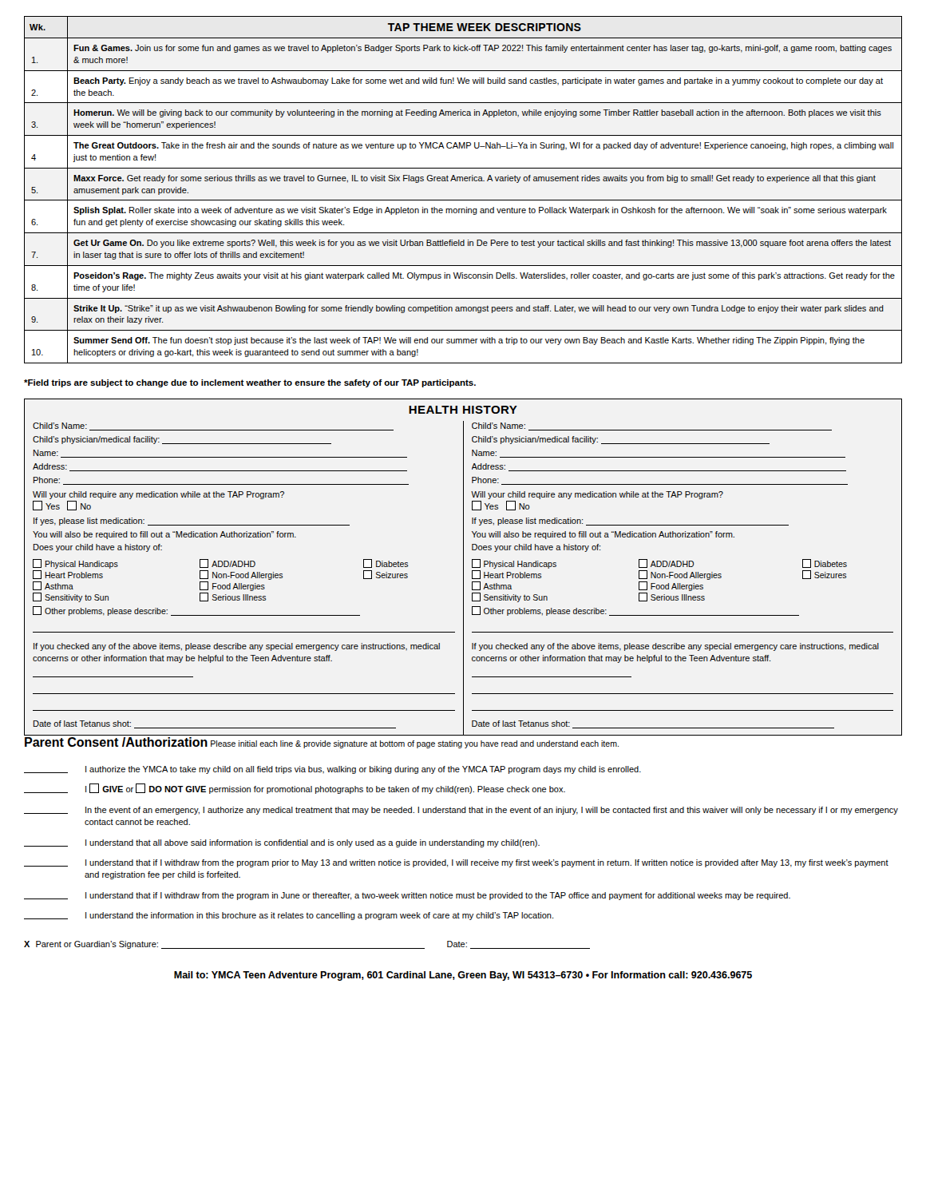| Wk. | TAP THEME WEEK DESCRIPTIONS |
| --- | --- |
| 1. | Fun & Games. Join us for some fun and games as we travel to Appleton’s Badger Sports Park to kick-off TAP 2022! This family entertainment center has laser tag, go-karts, mini-golf, a game room, batting cages & much more! |
| 2. | Beach Party. Enjoy a sandy beach as we travel to Ashwaubomay Lake for some wet and wild fun! We will build sand castles, participate in water games and partake in a yummy cookout to complete our day at the beach. |
| 3. | Homerun. We will be giving back to our community by volunteering in the morning at Feeding America in Appleton, while enjoying some Timber Rattler baseball action in the afternoon. Both places we visit this week will be “homerun” experiences! |
| 4 | The Great Outdoors. Take in the fresh air and the sounds of nature as we venture up to YMCA CAMP U–Nah–Li–Ya in Suring, WI for a packed day of adventure! Experience canoeing, high ropes, a climbing wall just to mention a few! |
| 5. | Maxx Force. Get ready for some serious thrills as we travel to Gurnee, IL to visit Six Flags Great America. A variety of amusement rides awaits you from big to small! Get ready to experience all that this giant amusement park can provide. |
| 6. | Splish Splat. Roller skate into a week of adventure as we visit Skater’s Edge in Appleton in the morning and venture to Pollack Waterpark in Oshkosh for the afternoon. We will “soak in” some serious waterpark fun and get plenty of exercise showcasing our skating skills this week. |
| 7. | Get Ur Game On. Do you like extreme sports? Well, this week is for you as we visit Urban Battlefield in De Pere to test your tactical skills and fast thinking! This massive 13,000 square foot arena offers the latest in laser tag that is sure to offer lots of thrills and excitement! |
| 8. | Poseidon’s Rage. The mighty Zeus awaits your visit at his giant waterpark called Mt. Olympus in Wisconsin Dells. Waterslides, roller coaster, and go-carts are just some of this park’s attractions. Get ready for the time of your life! |
| 9. | Strike It Up. “Strike” it up as we visit Ashwaubenon Bowling for some friendly bowling competition amongst peers and staff. Later, we will head to our very own Tundra Lodge to enjoy their water park slides and relax on their lazy river. |
| 10. | Summer Send Off. The fun doesn’t stop just because it’s the last week of TAP! We will end our summer with a trip to our very own Bay Beach and Kastle Karts. Whether riding The Zippin Pippin, flying the helicopters or driving a go-kart, this week is guaranteed to send out summer with a bang! |
*Field trips are subject to change due to inclement weather to ensure the safety of our TAP participants.
HEALTH HISTORY
| Child’s Name: Child’s physician/medical facility: Name: Address: Phone: Will your child require any medication while at the TAP Program? Yes No If yes, please list medication: You will also be required to fill out a “Medication Authorization” form. Does your child have a history of: / Physical Handicaps / ADD/ADHD / Diabetes / / Heart Problems / Non-Food Allergies / Seizures / / Asthma / Food Allergies / / / Sensitivity to Sun / Serious Illness / / Other problems, please describe: If you checked any of the above items, please describe any special emergency care instructions, medical concerns or other information that may be helpful to the Teen Adventure staff. Date of last Tetanus shot: | Child’s Name: Child’s physician/medical facility: Name: Address: Phone: Will your child require any medication while at the TAP Program? Yes No If yes, please list medication: You will also be required to fill out a “Medication Authorization” form. Does your child have a history of: / Physical Handicaps / ADD/ADHD / Diabetes / / Heart Problems / Non-Food Allergies / Seizures / / Asthma / Food Allergies / / / Sensitivity to Sun / Serious Illness / / Other problems, please describe: If you checked any of the above items, please describe any special emergency care instructions, medical concerns or other information that may be helpful to the Teen Adventure staff. Date of last Tetanus shot: |
Parent Consent /Authorization
Please initial each line & provide signature at bottom of page stating you have read and understand each item.
| | I authorize the YMCA to take my child on all field trips via bus, walking or biking during any of the YMCA TAP program days my child is enrolled. |
| | I GIVE or DO NOT GIVE permission for promotional photographs to be taken of my child(ren). Please check one box. |
| | In the event of an emergency, I authorize any medical treatment that may be needed. I understand that in the event of an injury, I will be contacted first and this waiver will only be necessary if I or my emergency contact cannot be reached. |
| | I understand that all above said information is confidential and is only used as a guide in understanding my child(ren). |
| | I understand that if I withdraw from the program prior to May 13 and written notice is provided, I will receive my first week’s payment in return. If written notice is provided after May 13, my first week’s payment and registration fee per child is forfeited. |
| | I understand that if I withdraw from the program in June or thereafter, a two-week written notice must be provided to the TAP office and payment for additional weeks may be required. |
| | I understand the information in this brochure as it relates to cancelling a program week of care at my child’s TAP location. |
X Parent or Guardian’s Signature: Date:
Mail to: YMCA Teen Adventure Program, 601 Cardinal Lane, Green Bay, WI 54313–6730 • For Information call: 920.436.9675